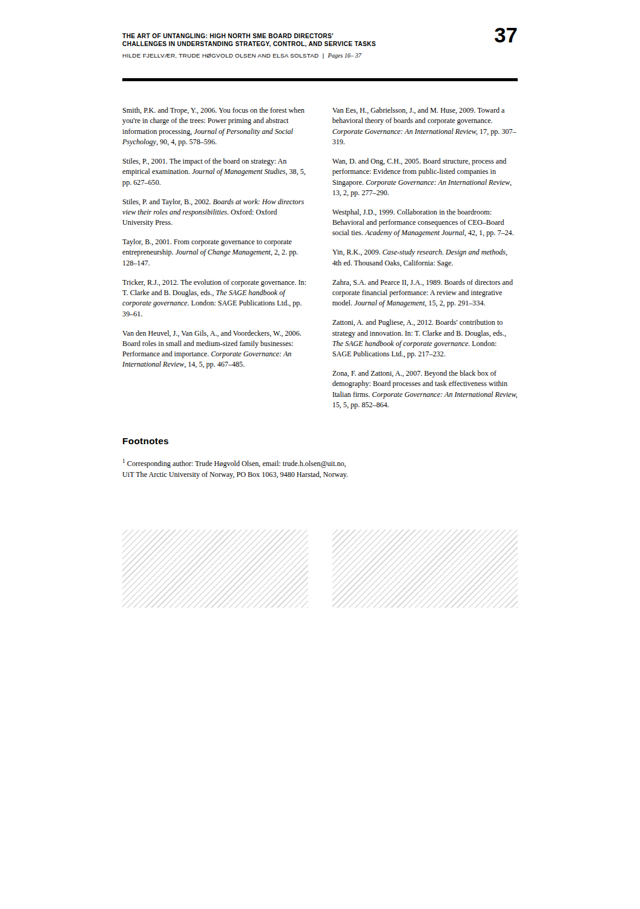37
The Art of Untangling: High North SME Board Directors'
Challenges in Understanding Strategy, Control, and Service Tasks
Hilde Fjellvær, Trude Høgvold Olsen and Elsa Solstad | Pages 16– 37
Smith, P.K. and Trope, Y., 2006. You focus on the forest when you're in charge of the trees: Power priming and abstract information processing, Journal of Personality and Social Psychology, 90, 4, pp. 578–596.
Stiles, P., 2001. The impact of the board on strategy: An empirical examination. Journal of Management Studies, 38, 5, pp. 627–650.
Stiles, P. and Taylor, B., 2002. Boards at work: How directors view their roles and responsibilities. Oxford: Oxford University Press.
Taylor, B., 2001. From corporate governance to corporate entrepreneurship. Journal of Change Management, 2, 2. pp. 128–147.
Tricker, R.J., 2012. The evolution of corporate governance. In: T. Clarke and B. Douglas, eds., The SAGE handbook of corporate governance. London: SAGE Publications Ltd., pp. 39–61.
Van den Heuvel, J., Van Gils, A., and Voordeckers, W., 2006. Board roles in small and medium-sized family businesses: Performance and importance. Corporate Governance: An International Review, 14, 5, pp. 467–485.
Van Ees, H., Gabrielsson, J., and M. Huse, 2009. Toward a behavioral theory of boards and corporate governance. Corporate Governance: An International Review, 17, pp. 307–319.
Wan, D. and Ong, C.H., 2005. Board structure, process and performance: Evidence from public-listed companies in Singapore. Corporate Governance: An International Review, 13, 2, pp. 277–290.
Westphal, J.D., 1999. Collaboration in the boardroom: Behavioral and performance consequences of CEO–Board social ties. Academy of Management Journal, 42, 1, pp. 7–24.
Yin, R.K., 2009. Case-study research. Design and methods, 4th ed. Thousand Oaks, California: Sage.
Zahra, S.A. and Pearce II, J.A., 1989. Boards of directors and corporate financial performance: A review and integrative model. Journal of Management, 15, 2, pp. 291–334.
Zattoni, A. and Pugliese, A., 2012. Boards' contribution to strategy and innovation. In: T. Clarke and B. Douglas, eds., The SAGE handbook of corporate governance. London: SAGE Publications Ltd., pp. 217–232.
Zona, F. and Zattoni, A., 2007. Beyond the black box of demography: Board processes and task effectiveness within Italian firms. Corporate Governance: An International Review, 15, 5, pp. 852–864.
Footnotes
1 Corresponding author: Trude Høgvold Olsen, email: trude.h.olsen@uit.no,
UiT The Arctic University of Norway, PO Box 1063, 9480 Harstad, Norway.